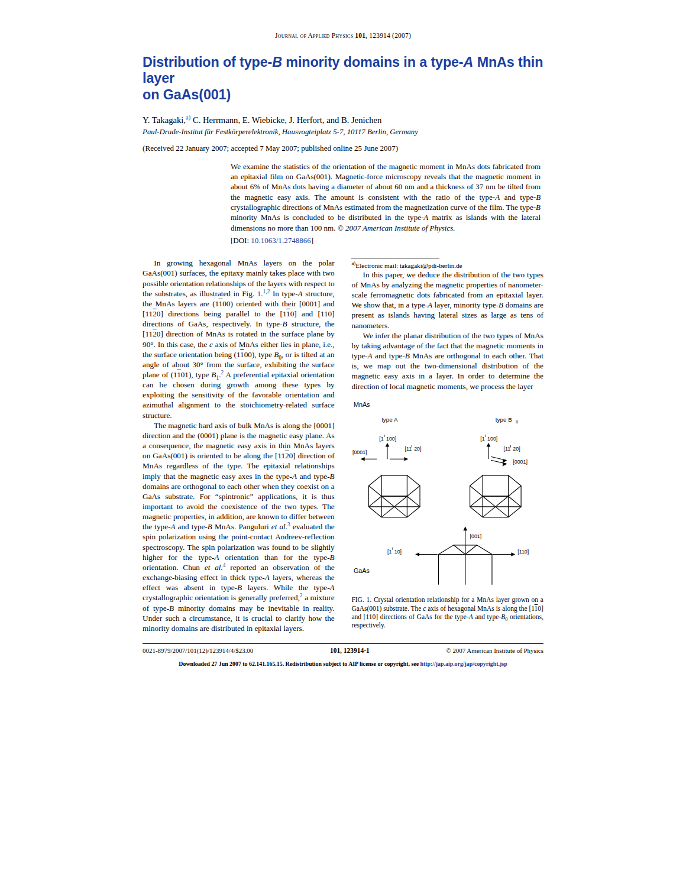Journal of Applied Physics 101, 123914 (2007)
Distribution of type-B minority domains in a type-A MnAs thin layer
on GaAs(001)
Y. Takagaki,a) C. Herrmann, E. Wiebicke, J. Herfort, and B. Jenichen
Paul-Drude-Institut für Festkörperelektronik, Hausvogteiplatz 5-7, 10117 Berlin, Germany
(Received 22 January 2007; accepted 7 May 2007; published online 25 June 2007)
We examine the statistics of the orientation of the magnetic moment in MnAs dots fabricated from an epitaxial film on GaAs(001). Magnetic-force microscopy reveals that the magnetic moment in about 6% of MnAs dots having a diameter of about 60 nm and a thickness of 37 nm be tilted from the magnetic easy axis. The amount is consistent with the ratio of the type-A and type-B crystallographic directions of MnAs estimated from the magnetization curve of the film. The type-B minority MnAs is concluded to be distributed in the type-A matrix as islands with the lateral dimensions no more than 100 nm. © 2007 American Institute of Physics.
[DOI: 10.1063/1.2748866]
In growing hexagonal MnAs layers on the polar GaAs(001) surfaces, the epitaxy mainly takes place with two possible orientation relationships of the layers with respect to the substrates, as illustrated in Fig. 1.1,2 In type-A structure, the MnAs layers are (1100) oriented with their [0001] and [1120] directions being parallel to the [110] and [110] directions of GaAs, respectively. In type-B structure, the [1120] direction of MnAs is rotated in the surface plane by 90°. In this case, the c axis of MnAs either lies in plane, i.e., the surface orientation being (1100), type B0, or is tilted at an angle of about 30° from the surface, exhibiting the surface plane of (1101), type B1.2 A preferential epitaxial orientation can be chosen during growth among these types by exploiting the sensitivity of the favorable orientation and azimuthal alignment to the stoichiometry-related surface structure.
The magnetic hard axis of bulk MnAs is along the [0001] direction and the (0001) plane is the magnetic easy plane. As a consequence, the magnetic easy axis in thin MnAs layers on GaAs(001) is oriented to be along the [1120] direction of MnAs regardless of the type. The epitaxial relationships imply that the magnetic easy axes in the type-A and type-B domains are orthogonal to each other when they coexist on a GaAs substrate. For “spintronic” applications, it is thus important to avoid the coexistence of the two types. The magnetic properties, in addition, are known to differ between the type-A and type-B MnAs. Panguluri et al.3 evaluated the spin polarization using the point-contact Andreev-reflection spectroscopy. The spin polarization was found to be slightly higher for the type-A orientation than for the type-B orientation. Chun et al.4 reported an observation of the exchange-biasing effect in thick type-A layers, whereas the effect was absent in type-B layers. While the type-A crystallographic orientation is generally preferred,2 a mixture of type-B minority domains may be inevitable in reality. Under such a circumstance, it is crucial to clarify how the minority domains are distributed in epitaxial layers.
a)Electronic mail: takagaki@pdi-berlin.de
In this paper, we deduce the distribution of the two types of MnAs by analyzing the magnetic properties of nanometer-scale ferromagnetic dots fabricated from an epitaxial layer. We show that, in a type-A layer, minority type-B domains are present as islands having lateral sizes as large as tens of nanometers.
We infer the planar distribution of the two types of MnAs by taking advantage of the fact that the magnetic moments in type-A and type-B MnAs are orthogonal to each other. That is, we map out the two-dimensional distribution of the magnetic easy axis in a layer. In order to determine the direction of local magnetic moments, we process the layer
MnAs type A type B 0 [1 100] [0001] [11 20] [1 100] [11 20] [0001] [001] [1 10] [110] GaAs
FIG. 1. Crystal orientation relationship for a MnAs layer grown on a GaAs(001) substrate. The c axis of hexagonal MnAs is along the [110] and [110] directions of GaAs for the type-A and type-B0 orientations, respectively.
0021-8979/2007/101(12)/123914/4/$23.00
101, 123914-1
© 2007 American Institute of Physics
Downloaded 27 Jun 2007 to 62.141.165.15. Redistribution subject to AIP license or copyright, see http://jap.aip.org/jap/copyright.jsp